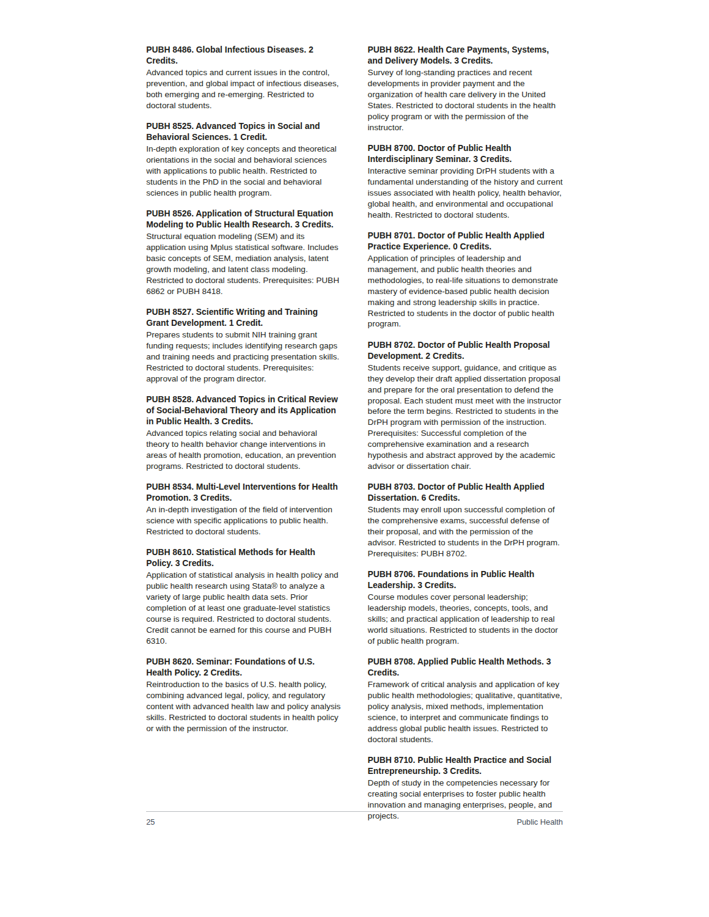PUBH 8486. Global Infectious Diseases. 2 Credits.
Advanced topics and current issues in the control, prevention, and global impact of infectious diseases, both emerging and re-emerging. Restricted to doctoral students.
PUBH 8525. Advanced Topics in Social and Behavioral Sciences. 1 Credit.
In-depth exploration of key concepts and theoretical orientations in the social and behavioral sciences with applications to public health. Restricted to students in the PhD in the social and behavioral sciences in public health program.
PUBH 8526. Application of Structural Equation Modeling to Public Health Research. 3 Credits.
Structural equation modeling (SEM) and its application using Mplus statistical software. Includes basic concepts of SEM, mediation analysis, latent growth modeling, and latent class modeling. Restricted to doctoral students. Prerequisites: PUBH 6862 or PUBH 8418.
PUBH 8527. Scientific Writing and Training Grant Development. 1 Credit.
Prepares students to submit NIH training grant funding requests; includes identifying research gaps and training needs and practicing presentation skills. Restricted to doctoral students. Prerequisites: approval of the program director.
PUBH 8528. Advanced Topics in Critical Review of Social-Behavioral Theory and its Application in Public Health. 3 Credits.
Advanced topics relating social and behavioral theory to health behavior change interventions in areas of health promotion, education, an prevention programs. Restricted to doctoral students.
PUBH 8534. Multi-Level Interventions for Health Promotion. 3 Credits.
An in-depth investigation of the field of intervention science with specific applications to public health. Restricted to doctoral students.
PUBH 8610. Statistical Methods for Health Policy. 3 Credits.
Application of statistical analysis in health policy and public health research using Stata® to analyze a variety of large public health data sets. Prior completion of at least one graduate-level statistics course is required. Restricted to doctoral students. Credit cannot be earned for this course and PUBH 6310.
PUBH 8620. Seminar: Foundations of U.S. Health Policy. 2 Credits.
Reintroduction to the basics of U.S. health policy, combining advanced legal, policy, and regulatory content with advanced health law and policy analysis skills. Restricted to doctoral students in health policy or with the permission of the instructor.
PUBH 8622. Health Care Payments, Systems, and Delivery Models. 3 Credits.
Survey of long-standing practices and recent developments in provider payment and the organization of health care delivery in the United States. Restricted to doctoral students in the health policy program or with the permission of the instructor.
PUBH 8700. Doctor of Public Health Interdisciplinary Seminar. 3 Credits.
Interactive seminar providing DrPH students with a fundamental understanding of the history and current issues associated with health policy, health behavior, global health, and environmental and occupational health. Restricted to doctoral students.
PUBH 8701. Doctor of Public Health Applied Practice Experience. 0 Credits.
Application of principles of leadership and management, and public health theories and methodologies, to real-life situations to demonstrate mastery of evidence-based public health decision making and strong leadership skills in practice. Restricted to students in the doctor of public health program.
PUBH 8702. Doctor of Public Health Proposal Development. 2 Credits.
Students receive support, guidance, and critique as they develop their draft applied dissertation proposal and prepare for the oral presentation to defend the proposal. Each student must meet with the instructor before the term begins. Restricted to students in the DrPH program with permission of the instruction. Prerequisites: Successful completion of the comprehensive examination and a research hypothesis and abstract approved by the academic advisor or dissertation chair.
PUBH 8703. Doctor of Public Health Applied Dissertation. 6 Credits.
Students may enroll upon successful completion of the comprehensive exams, successful defense of their proposal, and with the permission of the advisor. Restricted to students in the DrPH program. Prerequisites: PUBH 8702.
PUBH 8706. Foundations in Public Health Leadership. 3 Credits.
Course modules cover personal leadership; leadership models, theories, concepts, tools, and skills; and practical application of leadership to real world situations. Restricted to students in the doctor of public health program.
PUBH 8708. Applied Public Health Methods. 3 Credits.
Framework of critical analysis and application of key public health methodologies; qualitative, quantitative, policy analysis, mixed methods, implementation science, to interpret and communicate findings to address global public health issues. Restricted to doctoral students.
PUBH 8710. Public Health Practice and Social Entrepreneurship. 3 Credits.
Depth of study in the competencies necessary for creating social enterprises to foster public health innovation and managing enterprises, people, and projects.
25 Public Health